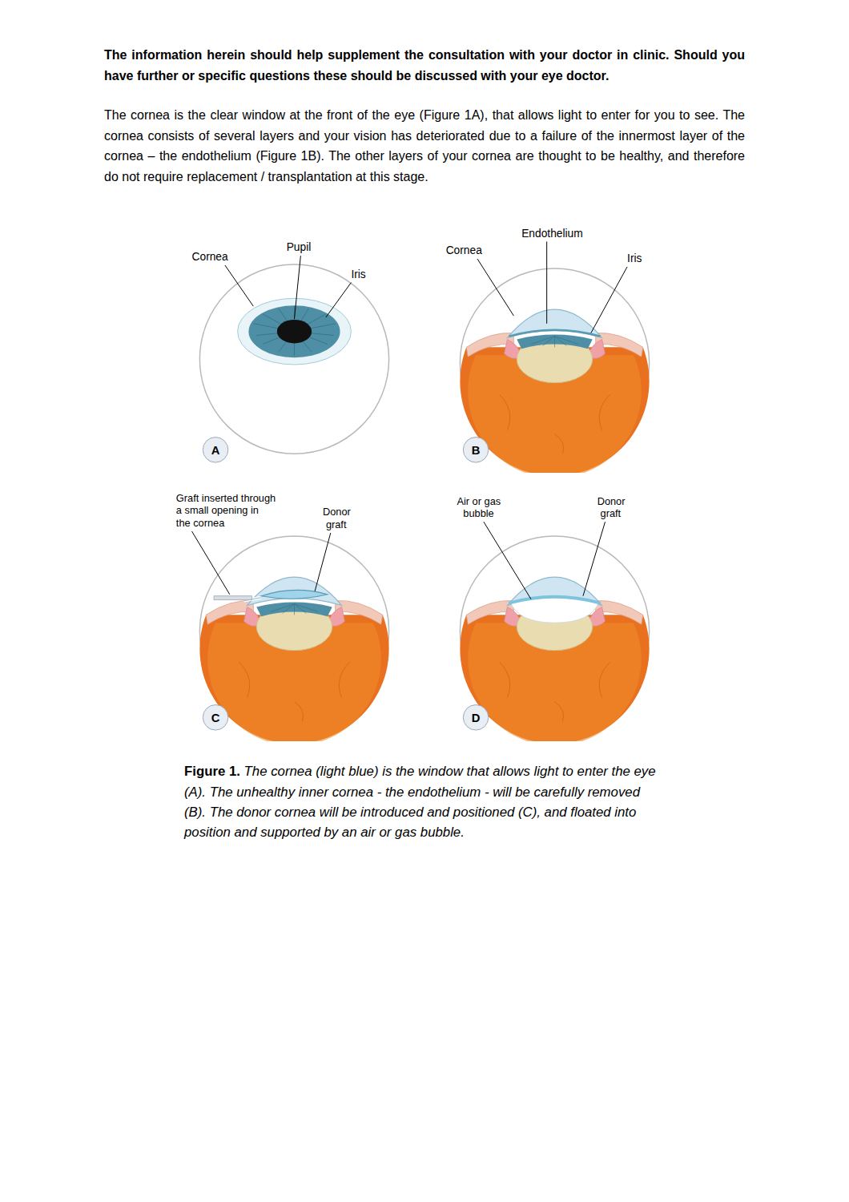The information herein should help supplement the consultation with your doctor in clinic. Should you have further or specific questions these should be discussed with your eye doctor.
The cornea is the clear window at the front of the eye (Figure 1A), that allows light to enter for you to see. The cornea consists of several layers and your vision has deteriorated due to a failure of the innermost layer of the cornea – the endothelium (Figure 1B). The other layers of your cornea are thought to be healthy, and therefore do not require replacement / transplantation at this stage.
Cornea Pupil Iris A
Endothelium Cornea Iris B
Graft inserted through a small opening in the cornea Donor graft C
Air or gas bubble Donor graft D
Figure 1. The cornea (light blue) is the window that allows light to enter the eye (A). The unhealthy inner cornea - the endothelium - will be carefully removed (B). The donor cornea will be introduced and positioned (C), and floated into position and supported by an air or gas bubble.